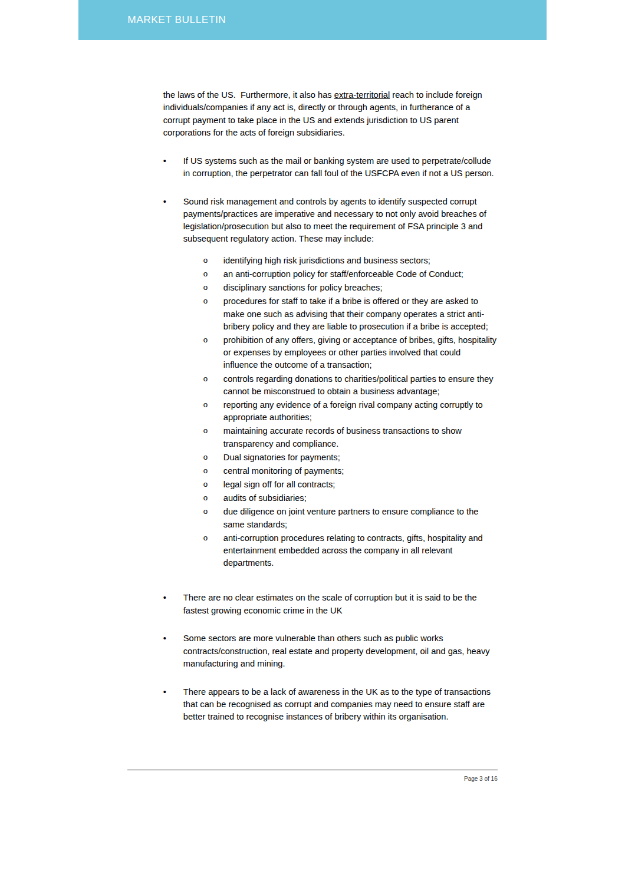MARKET BULLETIN
the laws of the US. Furthermore, it also has extra-territorial reach to include foreign individuals/companies if any act is, directly or through agents, in furtherance of a corrupt payment to take place in the US and extends jurisdiction to US parent corporations for the acts of foreign subsidiaries.
If US systems such as the mail or banking system are used to perpetrate/collude in corruption, the perpetrator can fall foul of the USFCPA even if not a US person.
Sound risk management and controls by agents to identify suspected corrupt payments/practices are imperative and necessary to not only avoid breaches of legislation/prosecution but also to meet the requirement of FSA principle 3 and subsequent regulatory action. These may include:
identifying high risk jurisdictions and business sectors;
an anti-corruption policy for staff/enforceable Code of Conduct;
disciplinary sanctions for policy breaches;
procedures for staff to take if a bribe is offered or they are asked to make one such as advising that their company operates a strict anti-bribery policy and they are liable to prosecution if a bribe is accepted;
prohibition of any offers, giving or acceptance of bribes, gifts, hospitality or expenses by employees or other parties involved that could influence the outcome of a transaction;
controls regarding donations to charities/political parties to ensure they cannot be misconstrued to obtain a business advantage;
reporting any evidence of a foreign rival company acting corruptly to appropriate authorities;
maintaining accurate records of business transactions to show transparency and compliance.
Dual signatories for payments;
central monitoring of payments;
legal sign off for all contracts;
audits of subsidiaries;
due diligence on joint venture partners to ensure compliance to the same standards;
anti-corruption procedures relating to contracts, gifts, hospitality and entertainment embedded across the company in all relevant departments.
There are no clear estimates on the scale of corruption but it is said to be the fastest growing economic crime in the UK
Some sectors are more vulnerable than others such as public works contracts/construction, real estate and property development, oil and gas, heavy manufacturing and mining.
There appears to be a lack of awareness in the UK as to the type of transactions that can be recognised as corrupt and companies may need to ensure staff are better trained to recognise instances of bribery within its organisation.
Page 3 of 16